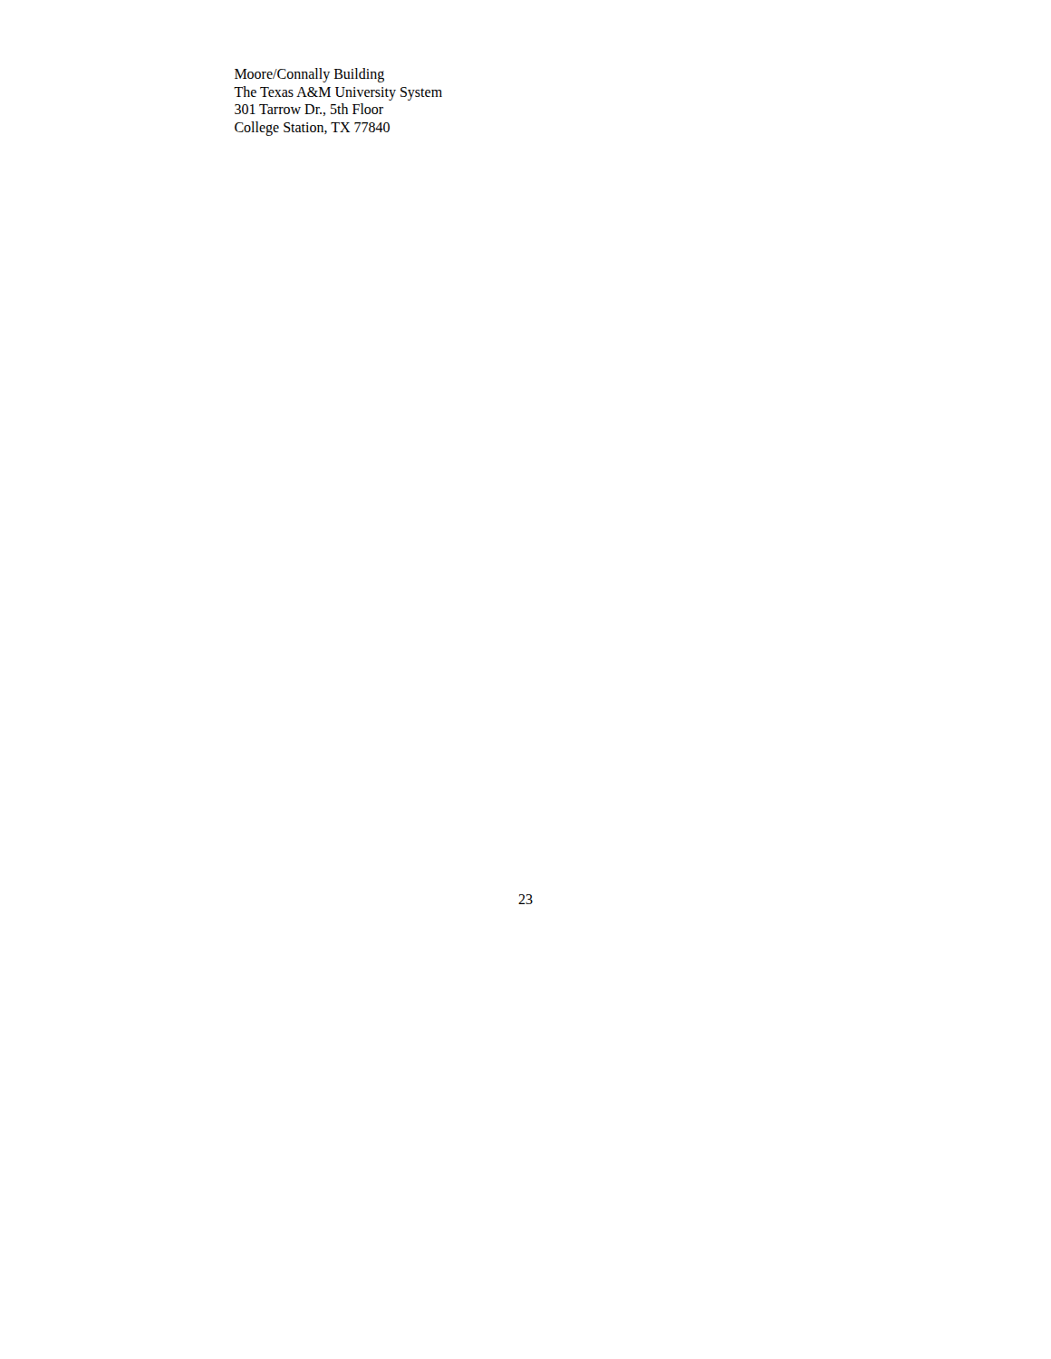Moore/Connally Building
The Texas A&M University System
301 Tarrow Dr., 5th Floor
College Station, TX 77840
23